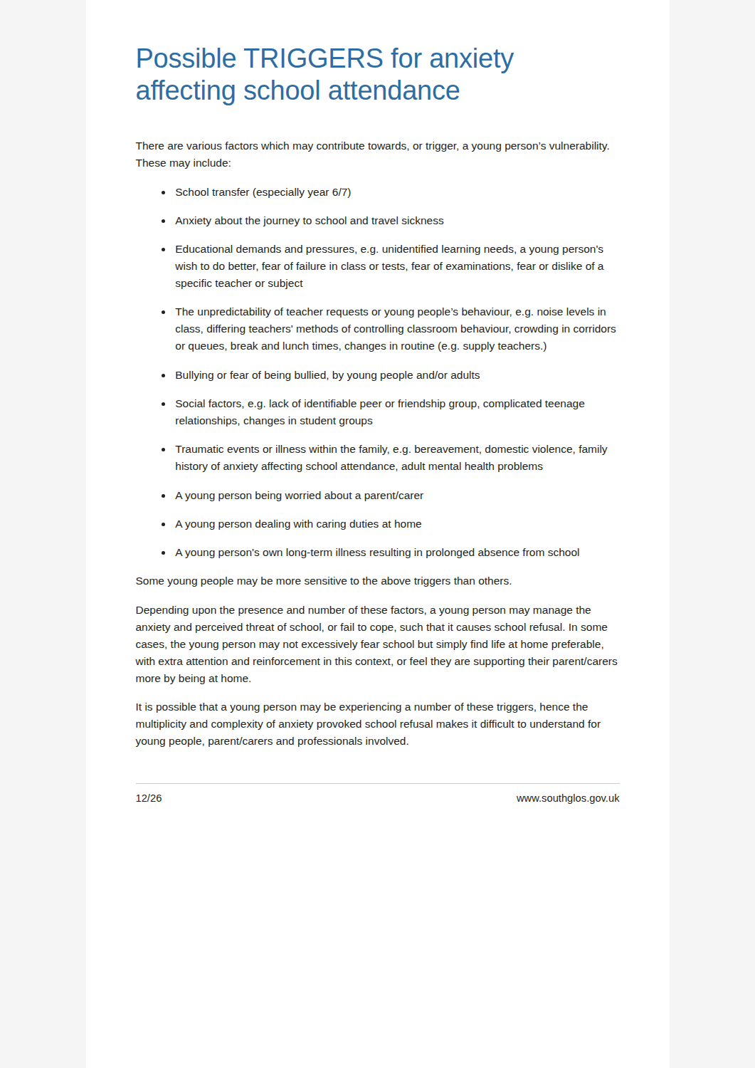Possible TRIGGERS for anxiety affecting school attendance
There are various factors which may contribute towards, or trigger, a young person’s vulnerability. These may include:
School transfer (especially year 6/7)
Anxiety about the journey to school and travel sickness
Educational demands and pressures, e.g. unidentified learning needs, a young person's wish to do better, fear of failure in class or tests, fear of examinations, fear or dislike of a specific teacher or subject
The unpredictability of teacher requests or young people’s behaviour, e.g. noise levels in class, differing teachers' methods of controlling classroom behaviour, crowding in corridors or queues, break and lunch times, changes in routine (e.g. supply teachers.)
Bullying or fear of being bullied, by young people and/or adults
Social factors, e.g. lack of identifiable peer or friendship group, complicated teenage relationships, changes in student groups
Traumatic events or illness within the family, e.g. bereavement, domestic violence, family history of anxiety affecting school attendance, adult mental health problems
A young person being worried about a parent/carer
A young person dealing with caring duties at home
A young person's own long-term illness resulting in prolonged absence from school
Some young people may be more sensitive to the above triggers than others.
Depending upon the presence and number of these factors, a young person may manage the anxiety and perceived threat of school, or fail to cope, such that it causes school refusal. In some cases, the young person may not excessively fear school but simply find life at home preferable, with extra attention and reinforcement in this context, or feel they are supporting their parent/carers more by being at home.
It is possible that a young person may be experiencing a number of these triggers, hence the multiplicity and complexity of anxiety provoked school refusal makes it difficult to understand for young people, parent/carers and professionals involved.
12/26 www.southglos.gov.uk